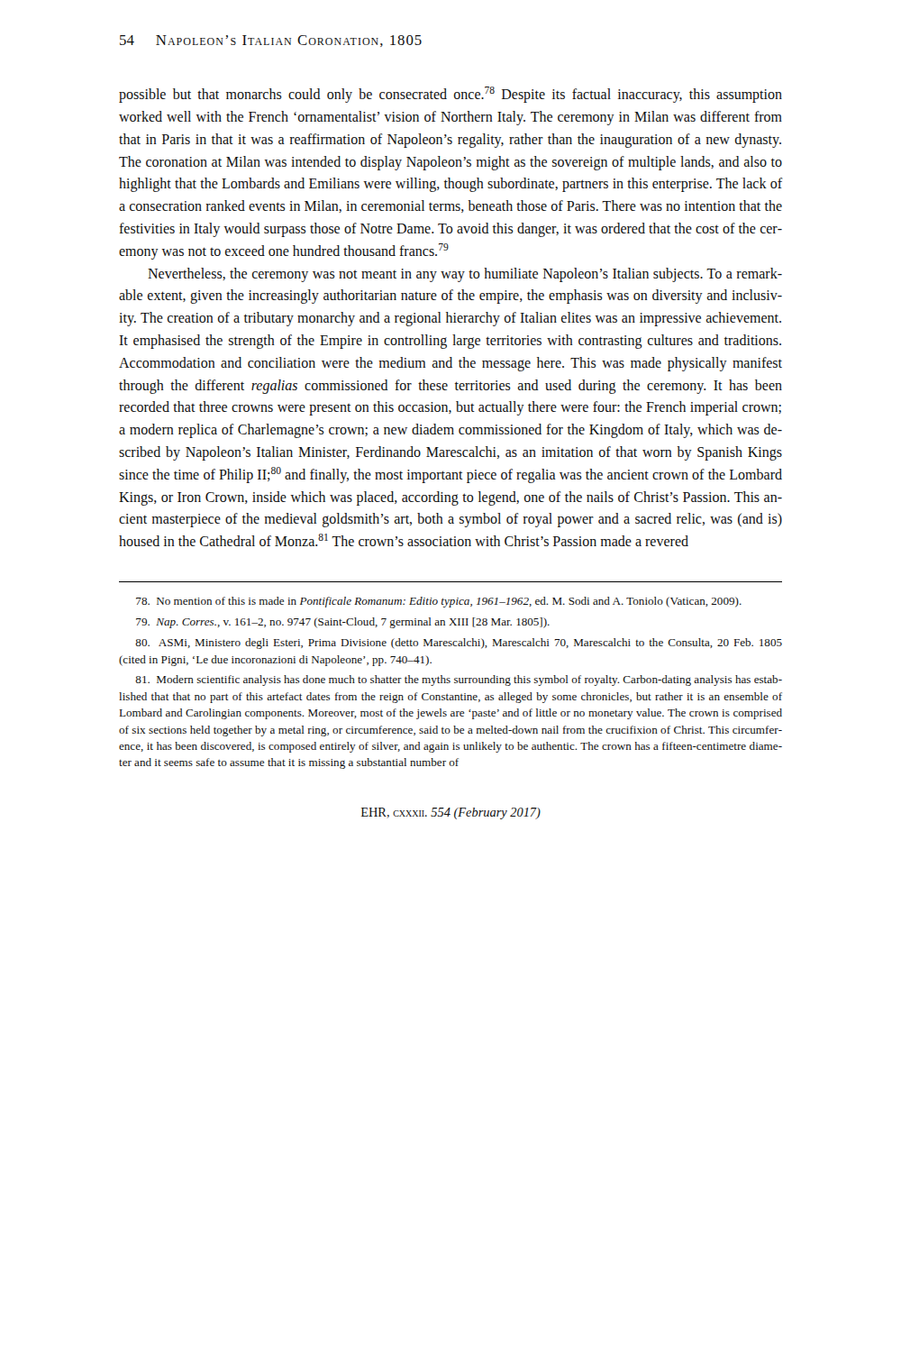54 Napoleon’s Italian Coronation, 1805
possible but that monarchs could only be consecrated once.78 Despite its factual inaccuracy, this assumption worked well with the French ‘ornamentalist’ vision of Northern Italy. The ceremony in Milan was different from that in Paris in that it was a reaffirmation of Napoleon’s regality, rather than the inauguration of a new dynasty. The coronation at Milan was intended to display Napoleon’s might as the sovereign of multiple lands, and also to highlight that the Lombards and Emilians were willing, though subordinate, partners in this enterprise. The lack of a consecration ranked events in Milan, in ceremonial terms, beneath those of Paris. There was no intention that the festivities in Italy would surpass those of Notre Dame. To avoid this danger, it was ordered that the cost of the ceremony was not to exceed one hundred thousand francs.79
Nevertheless, the ceremony was not meant in any way to humiliate Napoleon’s Italian subjects. To a remarkable extent, given the increasingly authoritarian nature of the empire, the emphasis was on diversity and inclusivity. The creation of a tributary monarchy and a regional hierarchy of Italian elites was an impressive achievement. It emphasised the strength of the Empire in controlling large territories with contrasting cultures and traditions. Accommodation and conciliation were the medium and the message here. This was made physically manifest through the different regalias commissioned for these territories and used during the ceremony. It has been recorded that three crowns were present on this occasion, but actually there were four: the French imperial crown; a modern replica of Charlemagne’s crown; a new diadem commissioned for the Kingdom of Italy, which was described by Napoleon’s Italian Minister, Ferdinando Marescalchi, as an imitation of that worn by Spanish Kings since the time of Philip II;80 and finally, the most important piece of regalia was the ancient crown of the Lombard Kings, or Iron Crown, inside which was placed, according to legend, one of the nails of Christ’s Passion. This ancient masterpiece of the medieval goldsmith’s art, both a symbol of royal power and a sacred relic, was (and is) housed in the Cathedral of Monza.81 The crown’s association with Christ’s Passion made a revered
78. No mention of this is made in Pontificale Romanum: Editio typica, 1961–1962, ed. M. Sodi and A. Toniolo (Vatican, 2009).
79. Nap. Corres., v. 161–2, no. 9747 (Saint-Cloud, 7 germinal an XIII [28 Mar. 1805]).
80. ASMi, Ministero degli Esteri, Prima Divisione (detto Marescalchi), Marescalchi 70, Marescalchi to the Consulta, 20 Feb. 1805 (cited in Pigni, ‘Le due incoronazioni di Napoleone’, pp. 740–41).
81. Modern scientific analysis has done much to shatter the myths surrounding this symbol of royalty. Carbon-dating analysis has established that that no part of this artefact dates from the reign of Constantine, as alleged by some chronicles, but rather it is an ensemble of Lombard and Carolingian components. Moreover, most of the jewels are ‘paste’ and of little or no monetary value. The crown is comprised of six sections held together by a metal ring, or circumference, said to be a melted-down nail from the crucifixion of Christ. This circumference, it has been discovered, is composed entirely of silver, and again is unlikely to be authentic. The crown has a fifteen-centimetre diameter and it seems safe to assume that it is missing a substantial number of
EHR, cxxxii. 554 (February 2017)